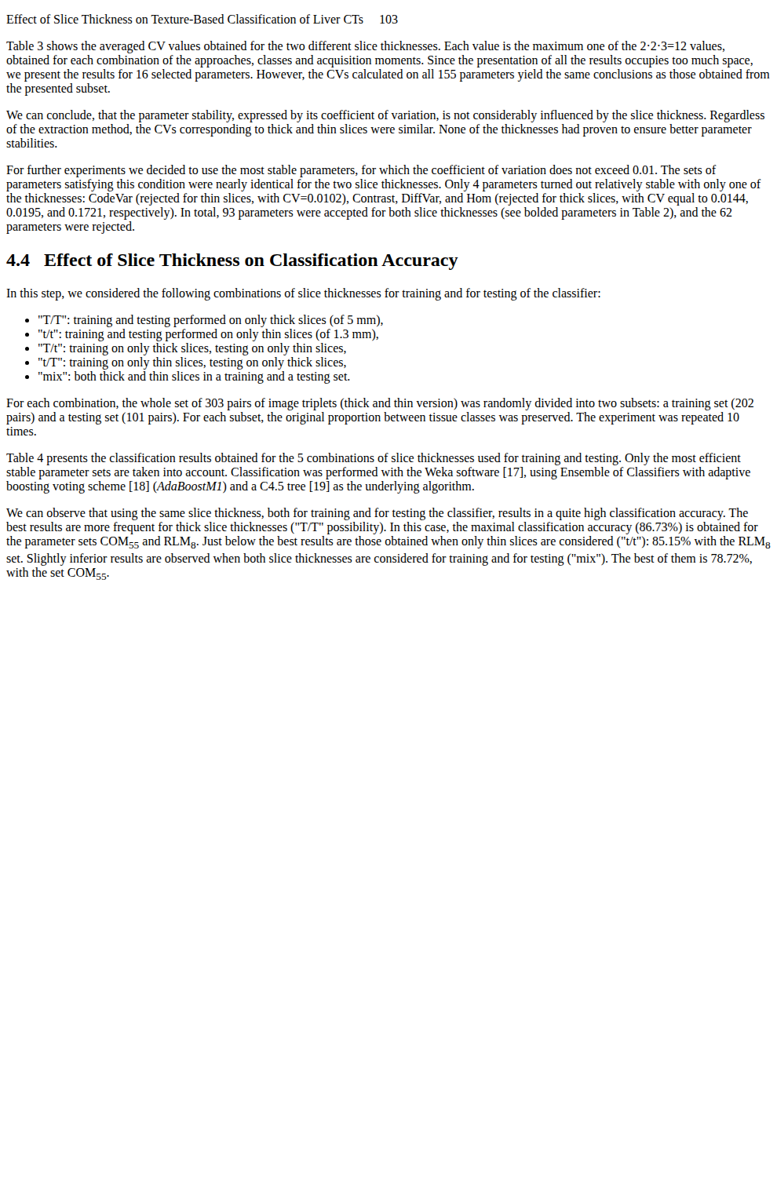Effect of Slice Thickness on Texture-Based Classification of Liver CTs 103
Table 3 shows the averaged CV values obtained for the two different slice thicknesses. Each value is the maximum one of the 2·2·3=12 values, obtained for each combination of the approaches, classes and acquisition moments. Since the presentation of all the results occupies too much space, we present the results for 16 selected parameters. However, the CVs calculated on all 155 parameters yield the same conclusions as those obtained from the presented subset.
We can conclude, that the parameter stability, expressed by its coefficient of variation, is not considerably influenced by the slice thickness. Regardless of the extraction method, the CVs corresponding to thick and thin slices were similar. None of the thicknesses had proven to ensure better parameter stabilities.
For further experiments we decided to use the most stable parameters, for which the coefficient of variation does not exceed 0.01. The sets of parameters satisfying this condition were nearly identical for the two slice thicknesses. Only 4 parameters turned out relatively stable with only one of the thicknesses: CodeVar (rejected for thin slices, with CV=0.0102), Contrast, DiffVar, and Hom (rejected for thick slices, with CV equal to 0.0144, 0.0195, and 0.1721, respectively). In total, 93 parameters were accepted for both slice thicknesses (see bolded parameters in Table 2), and the 62 parameters were rejected.
4.4 Effect of Slice Thickness on Classification Accuracy
In this step, we considered the following combinations of slice thicknesses for training and for testing of the classifier:
"T/T": training and testing performed on only thick slices (of 5 mm),
"t/t": training and testing performed on only thin slices (of 1.3 mm),
"T/t": training on only thick slices, testing on only thin slices,
"t/T": training on only thin slices, testing on only thick slices,
"mix": both thick and thin slices in a training and a testing set.
For each combination, the whole set of 303 pairs of image triplets (thick and thin version) was randomly divided into two subsets: a training set (202 pairs) and a testing set (101 pairs). For each subset, the original proportion between tissue classes was preserved. The experiment was repeated 10 times.
Table 4 presents the classification results obtained for the 5 combinations of slice thicknesses used for training and testing. Only the most efficient stable parameter sets are taken into account. Classification was performed with the Weka software [17], using Ensemble of Classifiers with adaptive boosting voting scheme [18] (AdaBoostM1) and a C4.5 tree [19] as the underlying algorithm.
We can observe that using the same slice thickness, both for training and for testing the classifier, results in a quite high classification accuracy. The best results are more frequent for thick slice thicknesses ("T/T" possibility). In this case, the maximal classification accuracy (86.73%) is obtained for the parameter sets COM55 and RLM8. Just below the best results are those obtained when only thin slices are considered ("t/t"): 85.15% with the RLM8 set. Slightly inferior results are observed when both slice thicknesses are considered for training and for testing ("mix"). The best of them is 78.72%, with the set COM55.